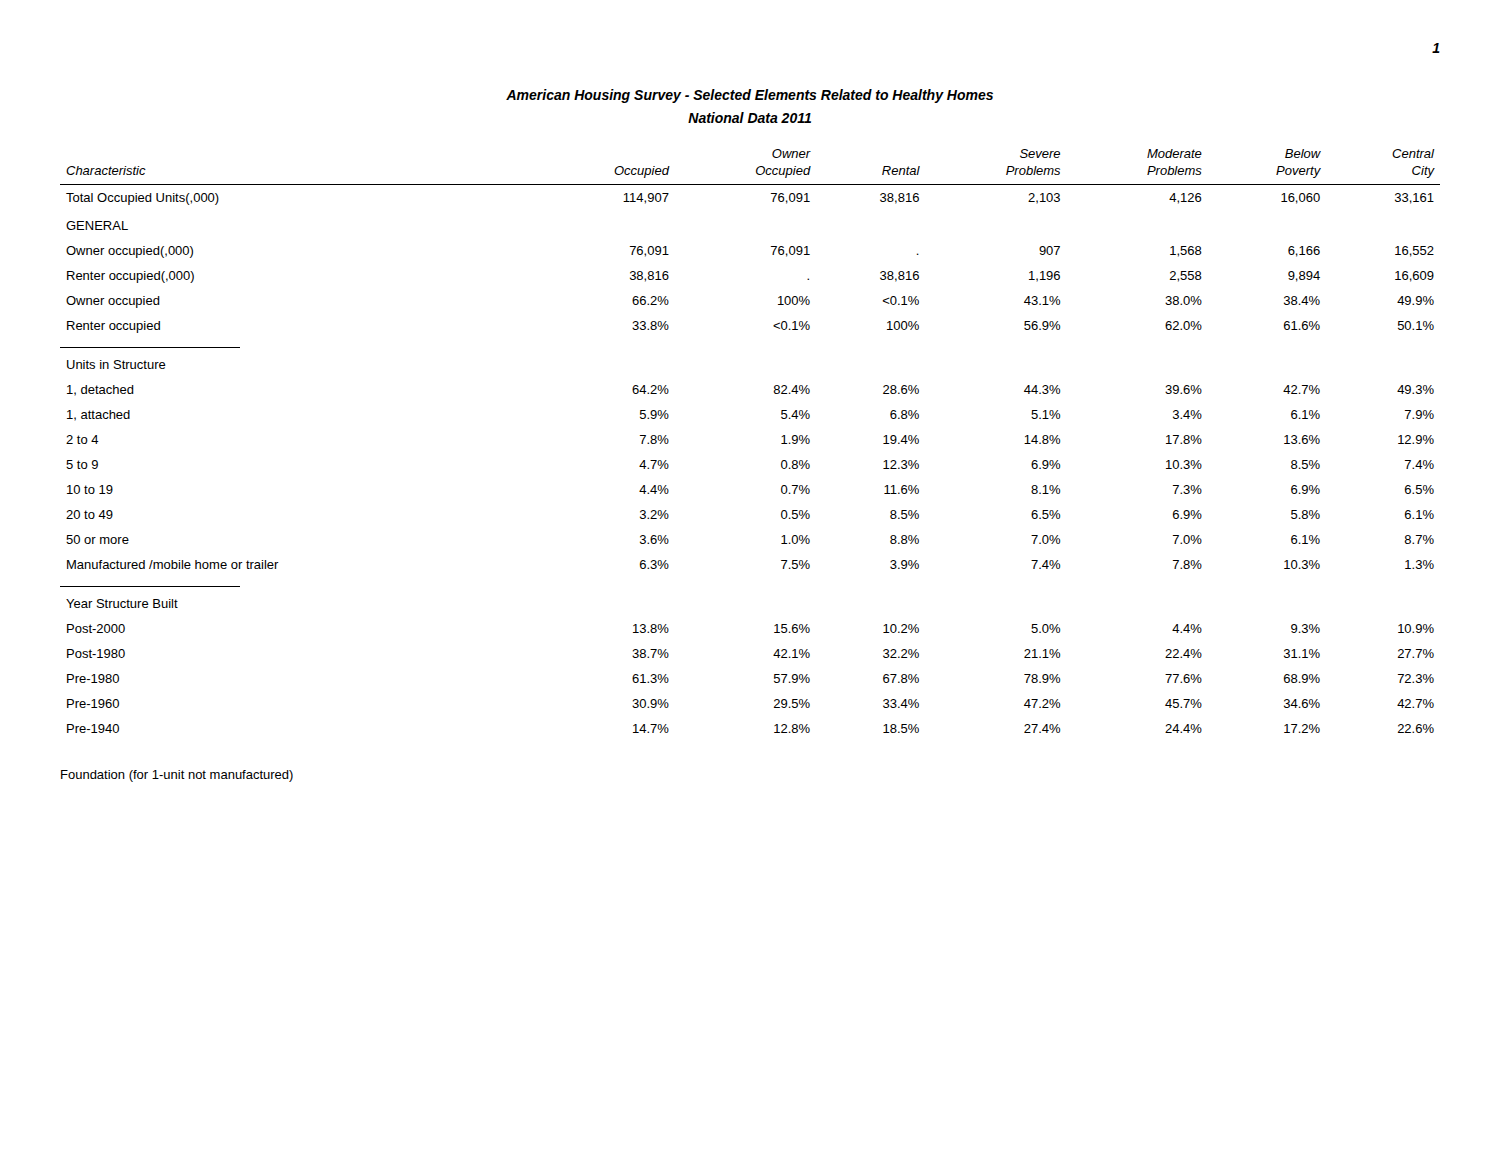1
American Housing Survey - Selected Elements Related to Healthy Homes
National Data 2011
| | | Owner | | Severe | Moderate | Below | Central |
| --- | --- | --- | --- | --- | --- | --- | --- |
| Characteristic | Occupied | Occupied | Rental | Problems | Problems | Poverty | City |
| Total Occupied Units(,000) | 114,907 | 76,091 | 38,816 | 2,103 | 4,126 | 16,060 | 33,161 |
| GENERAL |
| Owner occupied(,000) | 76,091 | 76,091 | . | 907 | 1,568 | 6,166 | 16,552 |
| Renter occupied(,000) | 38,816 | . | 38,816 | 1,196 | 2,558 | 9,894 | 16,609 |
| Owner occupied | 66.2% | 100% | <0.1% | 43.1% | 38.0% | 38.4% | 49.9% |
| Renter occupied | 33.8% | <0.1% | 100% | 56.9% | 62.0% | 61.6% | 50.1% |
| Units in Structure | |
| 1, detached | 64.2% | 82.4% | 28.6% | 44.3% | 39.6% | 42.7% | 49.3% |
| 1, attached | 5.9% | 5.4% | 6.8% | 5.1% | 3.4% | 6.1% | 7.9% |
| 2 to 4 | 7.8% | 1.9% | 19.4% | 14.8% | 17.8% | 13.6% | 12.9% |
| 5 to 9 | 4.7% | 0.8% | 12.3% | 6.9% | 10.3% | 8.5% | 7.4% |
| 10 to 19 | 4.4% | 0.7% | 11.6% | 8.1% | 7.3% | 6.9% | 6.5% |
| 20 to 49 | 3.2% | 0.5% | 8.5% | 6.5% | 6.9% | 5.8% | 6.1% |
| 50 or more | 3.6% | 1.0% | 8.8% | 7.0% | 7.0% | 6.1% | 8.7% |
| Manufactured /mobile home or trailer | 6.3% | 7.5% | 3.9% | 7.4% | 7.8% | 10.3% | 1.3% |
| Year Structure Built | |
| Post-2000 | 13.8% | 15.6% | 10.2% | 5.0% | 4.4% | 9.3% | 10.9% |
| Post-1980 | 38.7% | 42.1% | 32.2% | 21.1% | 22.4% | 31.1% | 27.7% |
| Pre-1980 | 61.3% | 57.9% | 67.8% | 78.9% | 77.6% | 68.9% | 72.3% |
| Pre-1960 | 30.9% | 29.5% | 33.4% | 47.2% | 45.7% | 34.6% | 42.7% |
| Pre-1940 | 14.7% | 12.8% | 18.5% | 27.4% | 24.4% | 17.2% | 22.6% |
Foundation (for 1-unit not manufactured)